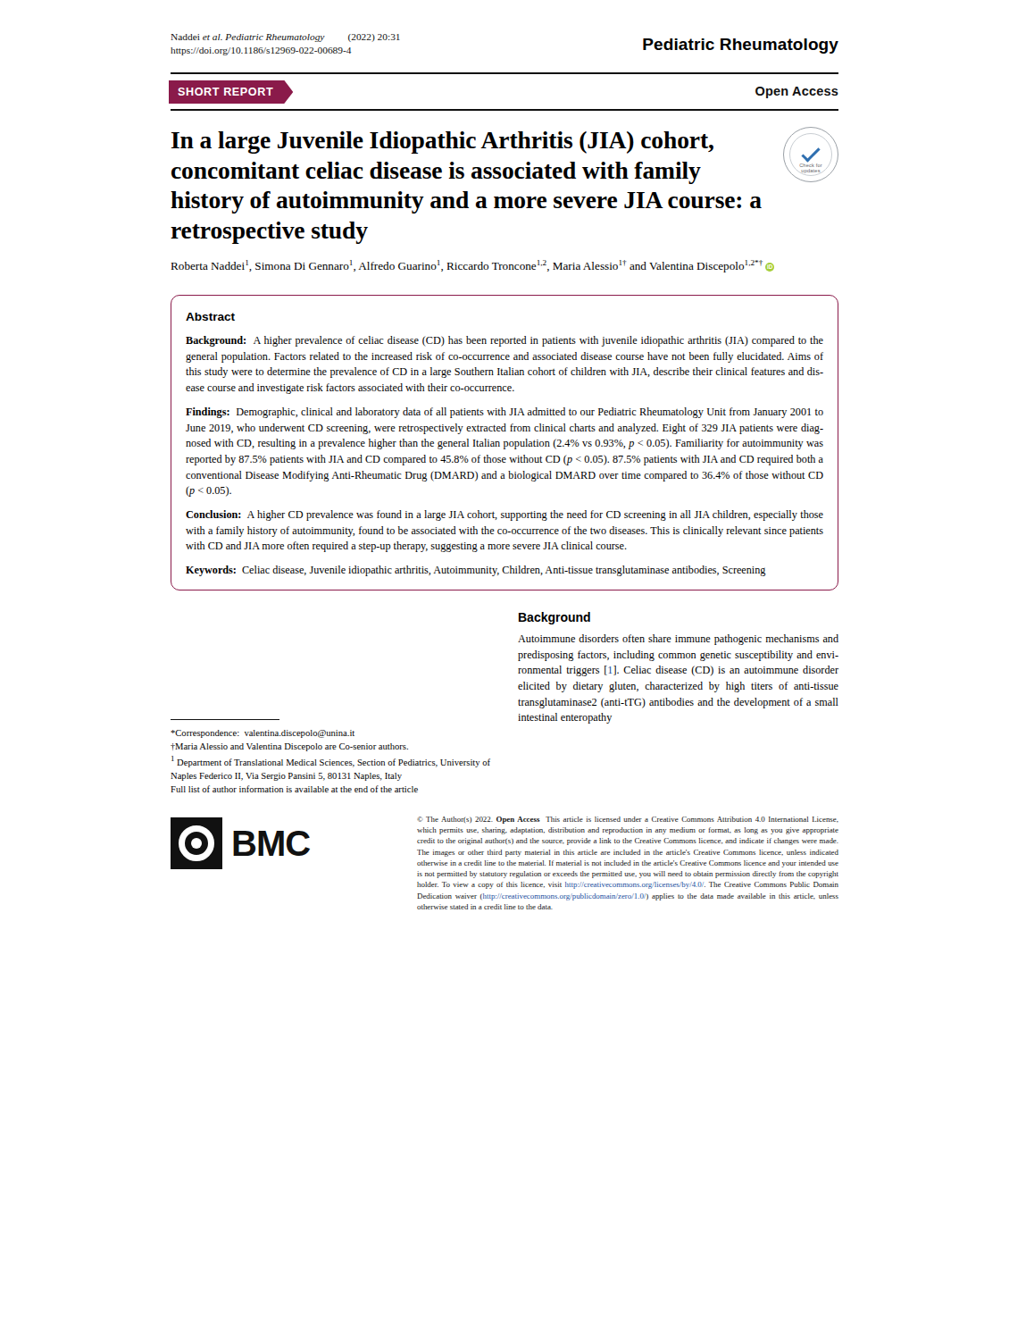Naddei et al. Pediatric Rheumatology (2022) 20:31
https://doi.org/10.1186/s12969-022-00689-4
Pediatric Rheumatology
SHORT REPORT
Open Access
In a large Juvenile Idiopathic Arthritis (JIA) cohort, concomitant celiac disease is associated with family history of autoimmunity and a more severe JIA course: a retrospective study
Check for
updates
Roberta Naddei1, Simona Di Gennaro1, Alfredo Guarino1, Riccardo Troncone1,2, Maria Alessio1† and Valentina Discepolo1,2*†
Abstract
Background: A higher prevalence of celiac disease (CD) has been reported in patients with juvenile idiopathic arthritis (JIA) compared to the general population. Factors related to the increased risk of co-occurrence and associated disease course have not been fully elucidated. Aims of this study were to determine the prevalence of CD in a large Southern Italian cohort of children with JIA, describe their clinical features and disease course and investigate risk factors associated with their co-occurrence.
Findings: Demographic, clinical and laboratory data of all patients with JIA admitted to our Pediatric Rheumatology Unit from January 2001 to June 2019, who underwent CD screening, were retrospectively extracted from clinical charts and analyzed. Eight of 329 JIA patients were diagnosed with CD, resulting in a prevalence higher than the general Italian population (2.4% vs 0.93%, p < 0.05). Familiarity for autoimmunity was reported by 87.5% patients with JIA and CD compared to 45.8% of those without CD (p < 0.05). 87.5% patients with JIA and CD required both a conventional Disease Modifying Anti-Rheumatic Drug (DMARD) and a biological DMARD over time compared to 36.4% of those without CD (p < 0.05).
Conclusion: A higher CD prevalence was found in a large JIA cohort, supporting the need for CD screening in all JIA children, especially those with a family history of autoimmunity, found to be associated with the co-occurrence of the two diseases. This is clinically relevant since patients with CD and JIA more often required a step-up therapy, suggesting a more severe JIA clinical course.
Keywords: Celiac disease, Juvenile idiopathic arthritis, Autoimmunity, Children, Anti-tissue transglutaminase antibodies, Screening
*Correspondence: valentina.discepolo@unina.it
†Maria Alessio and Valentina Discepolo are Co-senior authors.
1 Department of Translational Medical Sciences, Section of Pediatrics, University of Naples Federico II, Via Sergio Pansini 5, 80131 Naples, Italy
Full list of author information is available at the end of the article
Background
Autoimmune disorders often share immune pathogenic mechanisms and predisposing factors, including common genetic susceptibility and environmental triggers [1]. Celiac disease (CD) is an autoimmune disorder elicited by dietary gluten, characterized by high titers of anti-tissue transglutaminase2 (anti-tTG) antibodies and the development of a small intestinal enteropathy
BMC
© The Author(s) 2022. Open Access This article is licensed under a Creative Commons Attribution 4.0 International License, which permits use, sharing, adaptation, distribution and reproduction in any medium or format, as long as you give appropriate credit to the original author(s) and the source, provide a link to the Creative Commons licence, and indicate if changes were made. The images or other third party material in this article are included in the article's Creative Commons licence, unless indicated otherwise in a credit line to the material. If material is not included in the article's Creative Commons licence and your intended use is not permitted by statutory regulation or exceeds the permitted use, you will need to obtain permission directly from the copyright holder. To view a copy of this licence, visit http://creativecommons.org/licenses/by/4.0/. The Creative Commons Public Domain Dedication waiver (http://creativecommons.org/publicdomain/zero/1.0/) applies to the data made available in this article, unless otherwise stated in a credit line to the data.